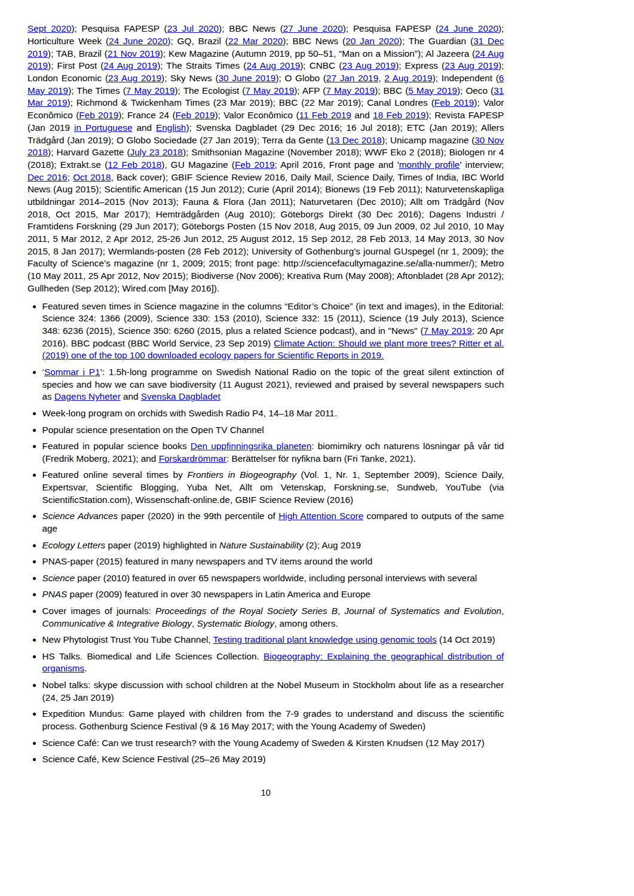Sept 2020); Pesquisa FAPESP (23 Jul 2020); BBC News (27 June 2020); Pesquisa FAPESP (24 June 2020); Horticulture Week (24 June 2020); GQ, Brazil (22 Mar 2020); BBC News (20 Jan 2020); The Guardian (31 Dec 2019); TAB, Brazil (21 Nov 2019); Kew Magazine (Autumn 2019, pp 50–51, “Man on a Mission”); Al Jazeera (24 Aug 2019); First Post (24 Aug 2019); The Straits Times (24 Aug 2019); CNBC (23 Aug 2019); Express (23 Aug 2019); London Economic (23 Aug 2019); Sky News (30 June 2019); O Globo (27 Jan 2019, 2 Aug 2019); Independent (6 May 2019); The Times (7 May 2019); The Ecologist (7 May 2019); AFP (7 May 2019); BBC (5 May 2019); Oeco (31 Mar 2019); Richmond & Twickenham Times (23 Mar 2019); BBC (22 Mar 2019); Canal Londres (Feb 2019); Valor Econômico (Feb 2019); France 24 (Feb 2019); Valor Econômico (11 Feb 2019 and 18 Feb 2019); Revista FAPESP (Jan 2019 in Portuguese and English); Svenska Dagbladet (29 Dec 2016; 16 Jul 2018); ETC (Jan 2019); Allers Trädgård (Jan 2019); O Globo Sociedade (27 Jan 2019); Terra da Gente (13 Dec 2018); Unicamp magazine (30 Nov 2018); Harvard Gazette (July 23 2018); Smithsonian Magazine (November 2018); WWF Eko 2 (2018); Biologen nr 4 (2018); Extrakt.se (12 Feb 2018), GU Magazine (Feb 2019; April 2016, Front page and 'monthly profile' interview; Dec 2016; Oct 2018, Back cover); GBIF Science Review 2016, Daily Mail, Science Daily, Times of India, IBC World News (Aug 2015); Scientific American (15 Jun 2012); Curie (April 2014); Bionews (19 Feb 2011); Naturvetenskapliga utbildningar 2014–2015 (Nov 2013); Fauna & Flora (Jan 2011); Naturvetaren (Dec 2010); Allt om Trädgård (Nov 2018, Oct 2015, Mar 2017); Hemträdgården (Aug 2010); Göteborgs Direkt (30 Dec 2016); Dagens Industri / Framtidens Forskning (29 Jun 2017); Göteborgs Posten (15 Nov 2018, Aug 2015, 09 Jun 2009, 02 Jul 2010, 10 May 2011, 5 Mar 2012, 2 Apr 2012, 25-26 Jun 2012, 25 August 2012, 15 Sep 2012, 28 Feb 2013, 14 May 2013, 30 Nov 2015, 8 Jan 2017); Wermlands-posten (28 Feb 2012); University of Gothenburg’s journal GUspegel (nr 1, 2009); the Faculty of Science’s magazine (nr 1, 2009; 2015; front page: http://sciencefacultymagazine.se/alla-nummer/); Metro (10 May 2011, 25 Apr 2012, Nov 2015); Biodiverse (Nov 2006); Kreativa Rum (May 2008); Aftonbladet (28 Apr 2012); Gullheden (Sep 2012); Wired.com [May 2016]).
Featured seven times in Science magazine in the columns “Editor’s Choice” (in text and images), in the Editorial: Science 324: 1366 (2009), Science 330: 153 (2010), Science 332: 15 (2011), Science (19 July 2013), Science 348: 6236 (2015), Science 350: 6260 (2015, plus a related Science podcast), and in "News" (7 May 2019; 20 Apr 2016). BBC podcast (BBC World Service, 23 Sep 2019) Climate Action: Should we plant more trees? Ritter et al. (2019) one of the top 100 downloaded ecology papers for Scientific Reports in 2019.
‘Sommar i P1’: 1.5h-long programme on Swedish National Radio on the topic of the great silent extinction of species and how we can save biodiversity (11 August 2021), reviewed and praised by several newspapers such as Dagens Nyheter and Svenska Dagbladet
Week-long program on orchids with Swedish Radio P4, 14–18 Mar 2011.
Popular science presentation on the Open TV Channel
Featured in popular science books Den uppfinningsrika planeten: biomimikry och naturens lösningar på vår tid (Fredrik Moberg, 2021); and Forskardrömmar: Berättelser för nyfikna barn (Fri Tanke, 2021).
Featured online several times by Frontiers in Biogeography (Vol. 1, Nr. 1, September 2009), Science Daily, Expertsvar, Scientific Blogging, Yuba Net, Allt om Vetenskap, Forskning.se, Sundweb, YouTube (via ScientificStation.com), Wissenschaft-online.de, GBIF Science Review (2016)
Science Advances paper (2020) in the 99th percentile of High Attention Score compared to outputs of the same age
Ecology Letters paper (2019) highlighted in Nature Sustainability (2); Aug 2019
PNAS-paper (2015) featured in many newspapers and TV items around the world
Science paper (2010) featured in over 65 newspapers worldwide, including personal interviews with several
PNAS paper (2009) featured in over 30 newspapers in Latin America and Europe
Cover images of journals: Proceedings of the Royal Society Series B, Journal of Systematics and Evolution, Communicative & Integrative Biology, Systematic Biology, among others.
New Phytologist Trust You Tube Channel, Testing traditional plant knowledge using genomic tools (14 Oct 2019)
HS Talks. Biomedical and Life Sciences Collection. Biogeography: Explaining the geographical distribution of organisms.
Nobel talks: skype discussion with school children at the Nobel Museum in Stockholm about life as a researcher (24, 25 Jan 2019)
Expedition Mundus: Game played with children from the 7-9 grades to understand and discuss the scientific process. Gothenburg Science Festival (9 & 16 May 2017; with the Young Academy of Sweden)
Science Café: Can we trust research? with the Young Academy of Sweden & Kirsten Knudsen (12 May 2017)
Science Café, Kew Science Festival (25–26 May 2019)
10